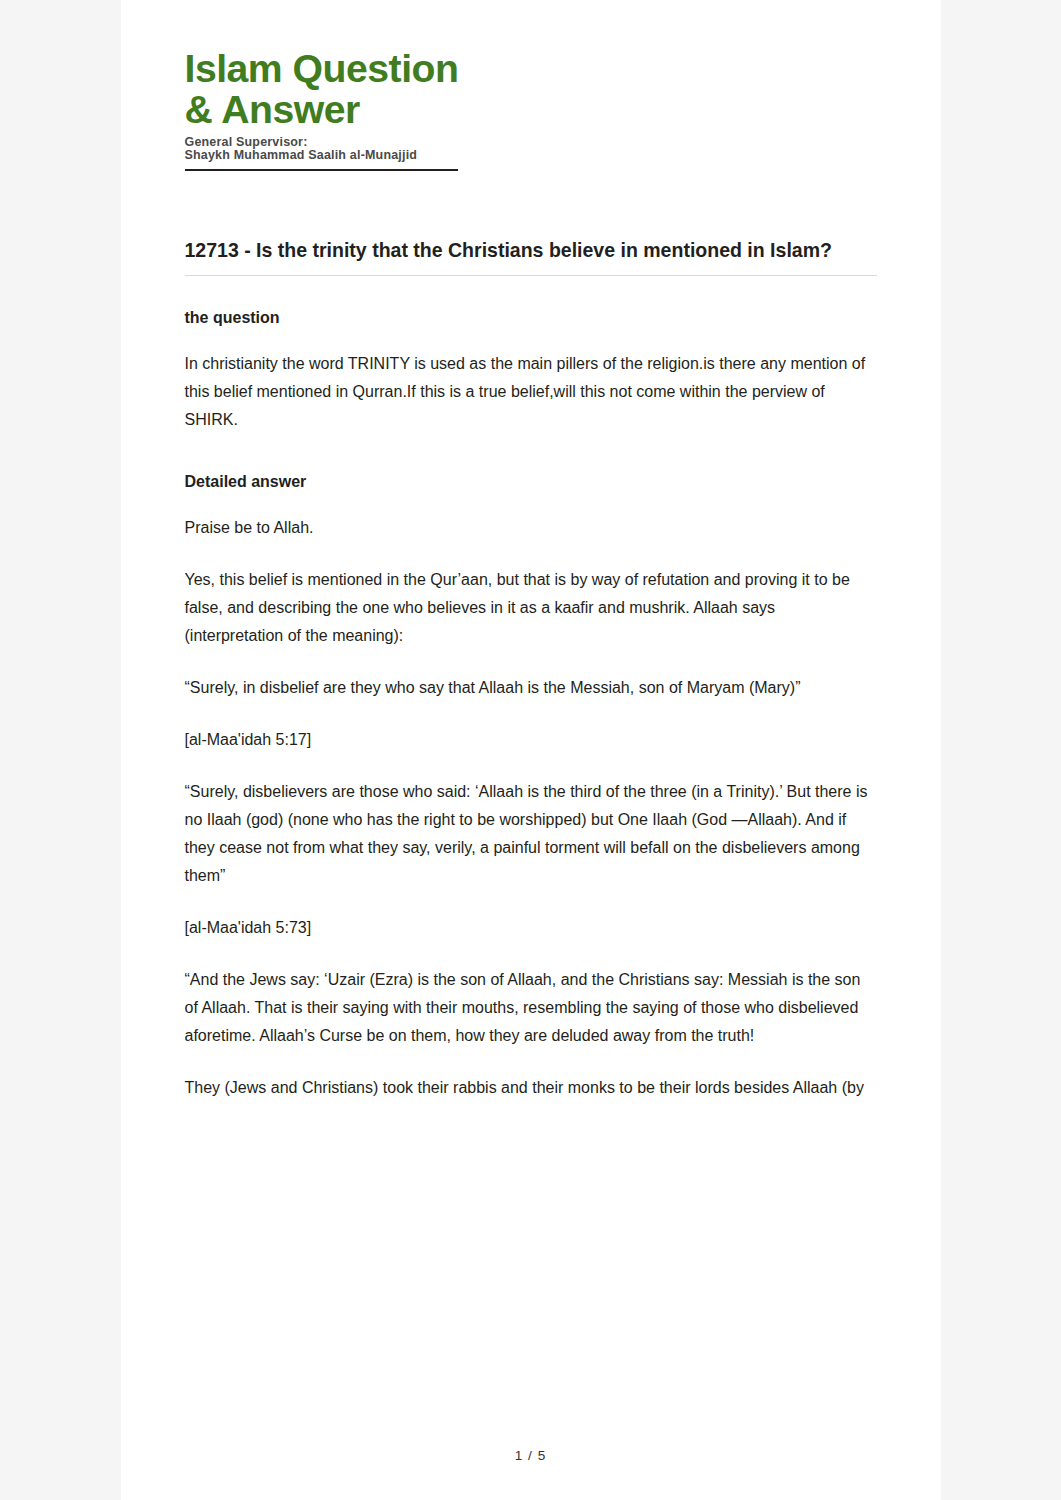Islam Question
& Answer
General Supervisor: Shaykh Muhammad Saalih al-Munajjid
12713 - Is the trinity that the Christians believe in mentioned in Islam?
the question
In christianity the word TRINITY is used as the main pillers of the religion.is there any mention of this belief mentioned in Qurran.If this is a true belief,will this not come within the perview of SHIRK.
Detailed answer
Praise be to Allah.
Yes, this belief is mentioned in the Qur’aan, but that is by way of refutation and proving it to be false, and describing the one who believes in it as a kaafir and mushrik. Allaah says (interpretation of the meaning):
“Surely, in disbelief are they who say that Allaah is the Messiah, son of Maryam (Mary)”
[al-Maa'idah 5:17]
“Surely, disbelievers are those who said: ‘Allaah is the third of the three (in a Trinity).’ But there is no Ilaah (god) (none who has the right to be worshipped) but One Ilaah (God —Allaah). And if they cease not from what they say, verily, a painful torment will befall on the disbelievers among them”
[al-Maa'idah 5:73]
“And the Jews say: ‘Uzair (Ezra) is the son of Allaah, and the Christians say: Messiah is the son of Allaah. That is their saying with their mouths, resembling the saying of those who disbelieved aforetime. Allaah’s Curse be on them, how they are deluded away from the truth!
They (Jews and Christians) took their rabbis and their monks to be their lords besides Allaah (by
1 / 5